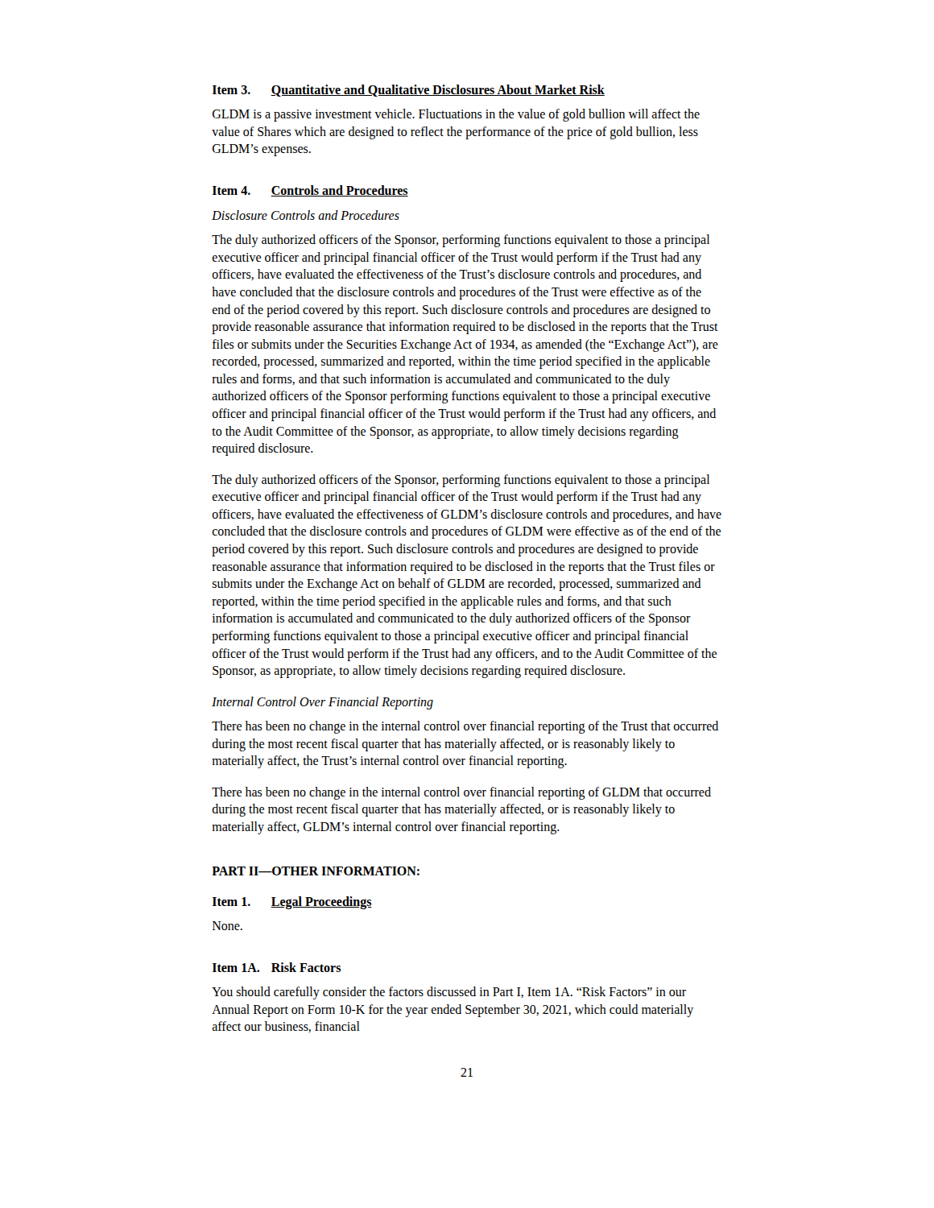Item 3. Quantitative and Qualitative Disclosures About Market Risk
GLDM is a passive investment vehicle. Fluctuations in the value of gold bullion will affect the value of Shares which are designed to reflect the performance of the price of gold bullion, less GLDM’s expenses.
Item 4. Controls and Procedures
Disclosure Controls and Procedures
The duly authorized officers of the Sponsor, performing functions equivalent to those a principal executive officer and principal financial officer of the Trust would perform if the Trust had any officers, have evaluated the effectiveness of the Trust’s disclosure controls and procedures, and have concluded that the disclosure controls and procedures of the Trust were effective as of the end of the period covered by this report. Such disclosure controls and procedures are designed to provide reasonable assurance that information required to be disclosed in the reports that the Trust files or submits under the Securities Exchange Act of 1934, as amended (the “Exchange Act”), are recorded, processed, summarized and reported, within the time period specified in the applicable rules and forms, and that such information is accumulated and communicated to the duly authorized officers of the Sponsor performing functions equivalent to those a principal executive officer and principal financial officer of the Trust would perform if the Trust had any officers, and to the Audit Committee of the Sponsor, as appropriate, to allow timely decisions regarding required disclosure.
The duly authorized officers of the Sponsor, performing functions equivalent to those a principal executive officer and principal financial officer of the Trust would perform if the Trust had any officers, have evaluated the effectiveness of GLDM’s disclosure controls and procedures, and have concluded that the disclosure controls and procedures of GLDM were effective as of the end of the period covered by this report. Such disclosure controls and procedures are designed to provide reasonable assurance that information required to be disclosed in the reports that the Trust files or submits under the Exchange Act on behalf of GLDM are recorded, processed, summarized and reported, within the time period specified in the applicable rules and forms, and that such information is accumulated and communicated to the duly authorized officers of the Sponsor performing functions equivalent to those a principal executive officer and principal financial officer of the Trust would perform if the Trust had any officers, and to the Audit Committee of the Sponsor, as appropriate, to allow timely decisions regarding required disclosure.
Internal Control Over Financial Reporting
There has been no change in the internal control over financial reporting of the Trust that occurred during the most recent fiscal quarter that has materially affected, or is reasonably likely to materially affect, the Trust’s internal control over financial reporting.
There has been no change in the internal control over financial reporting of GLDM that occurred during the most recent fiscal quarter that has materially affected, or is reasonably likely to materially affect, GLDM’s internal control over financial reporting.
PART II—OTHER INFORMATION:
Item 1. Legal Proceedings
None.
Item 1A. Risk Factors
You should carefully consider the factors discussed in Part I, Item 1A. “Risk Factors” in our Annual Report on Form 10-K for the year ended September 30, 2021, which could materially affect our business, financial
21